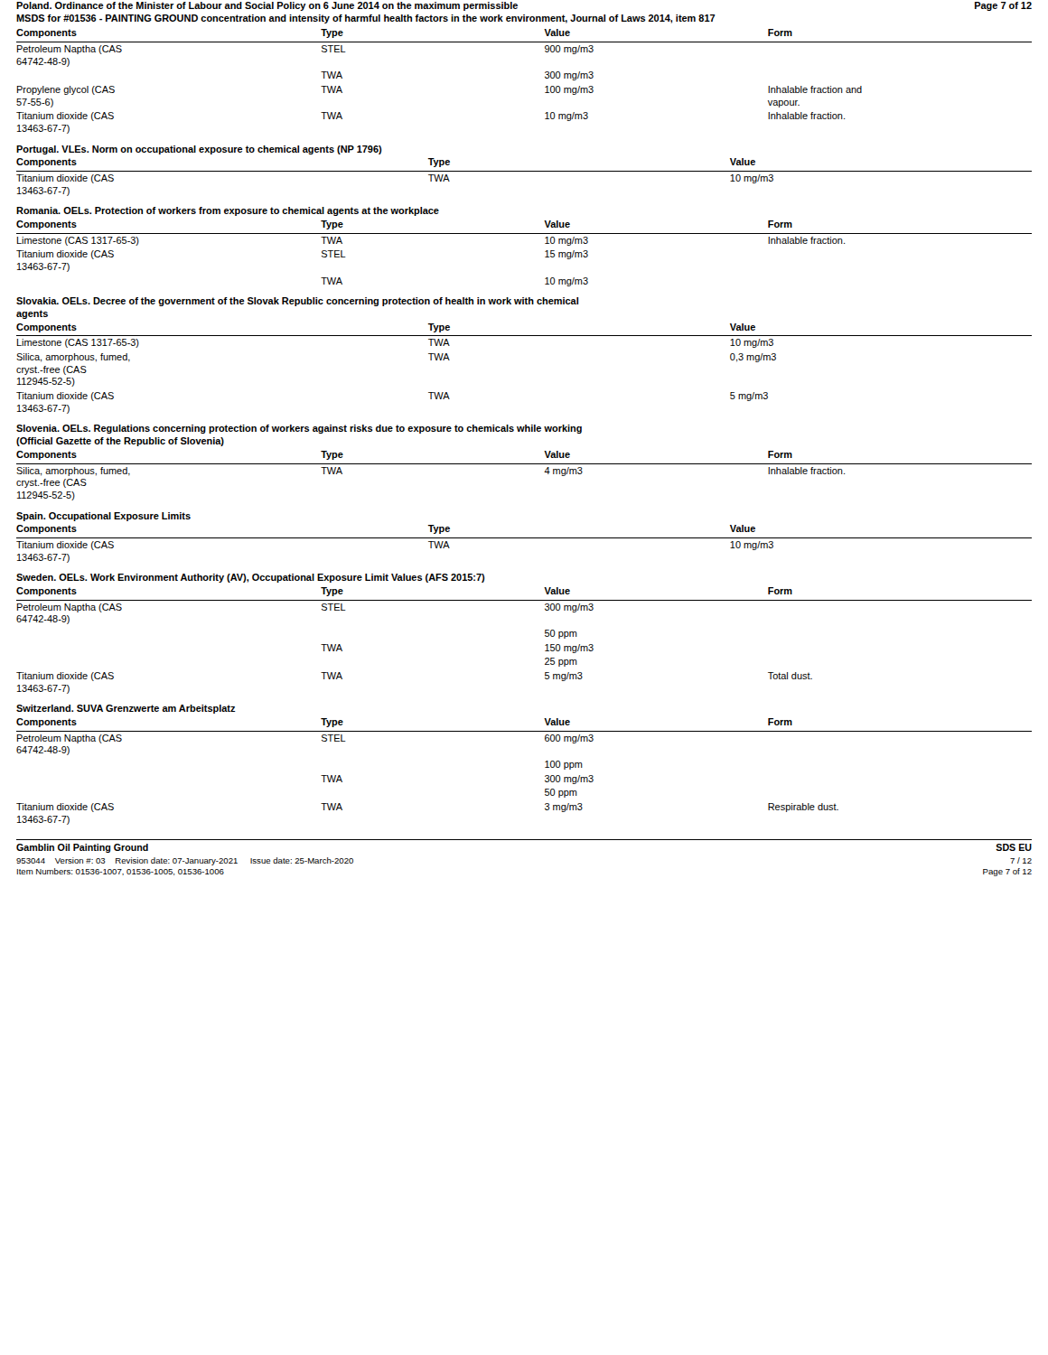Page 7 of 12 Poland. Ordinance of the Minister of Labour and Social Policy on 6 June 2014 on the maximum permissible MSDS for #01536 - PAINTING GROUND concentration and intensity of harmful health factors in the work environment, Journal of Laws 2014, item 817
| Components | Type | Value | Form |
| --- | --- | --- | --- |
| Petroleum Naptha (CAS 64742-48-9) | STEL | 900 mg/m3 | |
| | TWA | 300 mg/m3 | |
| Propylene glycol (CAS 57-55-6) | TWA | 100 mg/m3 | Inhalable fraction and vapour. |
| Titanium dioxide (CAS 13463-67-7) | TWA | 10 mg/m3 | Inhalable fraction. |
Portugal. VLEs. Norm on occupational exposure to chemical agents (NP 1796)
| Components | Type | Value |
| --- | --- | --- |
| Titanium dioxide (CAS 13463-67-7) | TWA | 10 mg/m3 |
Romania. OELs. Protection of workers from exposure to chemical agents at the workplace
| Components | Type | Value | Form |
| --- | --- | --- | --- |
| Limestone (CAS 1317-65-3) | TWA | 10 mg/m3 | Inhalable fraction. |
| Titanium dioxide (CAS 13463-67-7) | STEL | 15 mg/m3 | |
| | TWA | 10 mg/m3 | |
Slovakia. OELs. Decree of the government of the Slovak Republic concerning protection of health in work with chemical
agents
| Components | Type | Value |
| --- | --- | --- |
| Limestone (CAS 1317-65-3) | TWA | 10 mg/m3 |
| Silica, amorphous, fumed, cryst.-free (CAS 112945-52-5) | TWA | 0,3 mg/m3 |
| Titanium dioxide (CAS 13463-67-7) | TWA | 5 mg/m3 |
Slovenia. OELs. Regulations concerning protection of workers against risks due to exposure to chemicals while working
(Official Gazette of the Republic of Slovenia)
| Components | Type | Value | Form |
| --- | --- | --- | --- |
| Silica, amorphous, fumed, cryst.-free (CAS 112945-52-5) | TWA | 4 mg/m3 | Inhalable fraction. |
Spain. Occupational Exposure Limits
| Components | Type | Value |
| --- | --- | --- |
| Titanium dioxide (CAS 13463-67-7) | TWA | 10 mg/m3 |
Sweden. OELs. Work Environment Authority (AV), Occupational Exposure Limit Values (AFS 2015:7)
| Components | Type | Value | Form |
| --- | --- | --- | --- |
| Petroleum Naptha (CAS 64742-48-9) | STEL | 300 mg/m3 | |
| | | 50 ppm | |
| | TWA | 150 mg/m3 | |
| | | 25 ppm | |
| Titanium dioxide (CAS 13463-67-7) | TWA | 5 mg/m3 | Total dust. |
Switzerland. SUVA Grenzwerte am Arbeitsplatz
| Components | Type | Value | Form |
| --- | --- | --- | --- |
| Petroleum Naptha (CAS 64742-48-9) | STEL | 600 mg/m3 | |
| | | 100 ppm | |
| | TWA | 300 mg/m3 | |
| | | 50 ppm | |
| Titanium dioxide (CAS 13463-67-7) | TWA | 3 mg/m3 | Respirable dust. |
Gamblin Oil Painting Ground SDS EU
953044 Version #: 03 Revision date: 07-January-2021 Issue date: 25-March-2020
Item Numbers: 01536-1007, 01536-1005, 01536-1006 7 / 12
Page 7 of 12